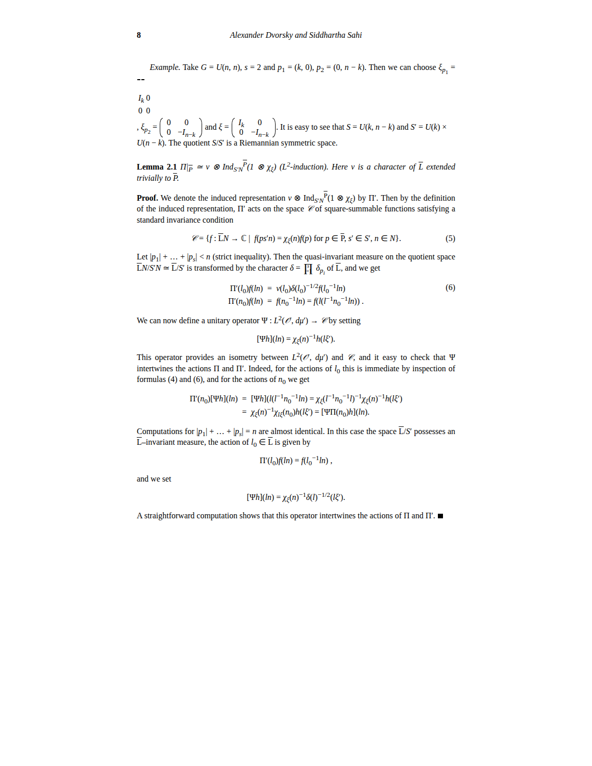8
Alexander Dvorsky and Siddhartha Sahi
Example. Take G = U(n, n), s = 2 and p1 = (k, 0), p2 = (0, n − k). Then we can choose ξp1 =
| I k | 0 |
| 0 | 0 |
, ξp2 =
| 0 | 0 |
| 0 | − I n − k |
and ξ =
| I k | 0 |
| 0 | − I n − k |
. It is easy to see that S = U(k, n − k) and S′ = U(k) × U(n − k). The quotient S/S′ is a Riemannian symmetric space.
Lemma 2.1 Π|P ≃ ν ⊗ IndS′NP(1 ⊗ χξ) (L2-induction). Here ν is a character of L extended trivially to P.
Proof. We denote the induced representation ν ⊗ IndS′NP(1 ⊗ χξ) by Π′. Then by the definition of the induced representation, Π′ acts on the space 𝒞 of square-summable functions satisfying a standard invariance condition
𝒞 = {f : LN → ℂ | f(ps′n) = χξ(n)f(p) for p ∈ P, s′ ∈ S′, n ∈ N}.
(5)
Let |p1| + … + |ps| < n (strict inequality). Then the quasi-invariant measure on the quotient space LN/S′N ≃ L/S′ is transformed by the character δ = s∏i=1 δpi of L, and we get
| Π′( l 0 ) f ( ln ) | = | ν ( l 0 ) δ ( l 0 ) −1/2 f ( l 0 −1 ln ) |
| Π′( n 0 ) f ( ln ) | = | f ( n 0 −1 ln ) = f ( l ( l −1 n 0 −1 ln )) . |
(6)
We can now define a unitary operator Ψ : L2(𝒪′, dμ′) → 𝒞 by setting
[Ψh](ln) = χξ(n)−1h(lξ′).
This operator provides an isometry between L2(𝒪′, dμ′) and 𝒞, and it easy to check that Ψ intertwines the actions Π and Π′. Indeed, for the actions of l0 this is immediate by inspection of formulas (4) and (6), and for the actions of n0 we get
| Π′( n 0 )[Ψ h ]( ln ) | = | [Ψ h ]( l ( l −1 n 0 −1 ln ) = χ ξ ( l −1 n 0 −1 l ) −1 χ ξ ( n ) −1 h ( lξ ′) |
| | = | χ ξ ( n ) −1 χ lξ ( n 0 ) h ( lξ ′) = [ΨΠ( n 0 ) h ]( ln ). |
Computations for |p1| + … + |ps| = n are almost identical. In this case the space L/S′ possesses an L–invariant measure, the action of l0 ∈ L is given by
Π′(l0)f(ln) = f(l0−1ln) ,
and we set
[Ψh](ln) = χξ(n)−1δ(l)−1/2(lξ′).
A straightforward computation shows that this operator intertwines the actions of Π and Π′.